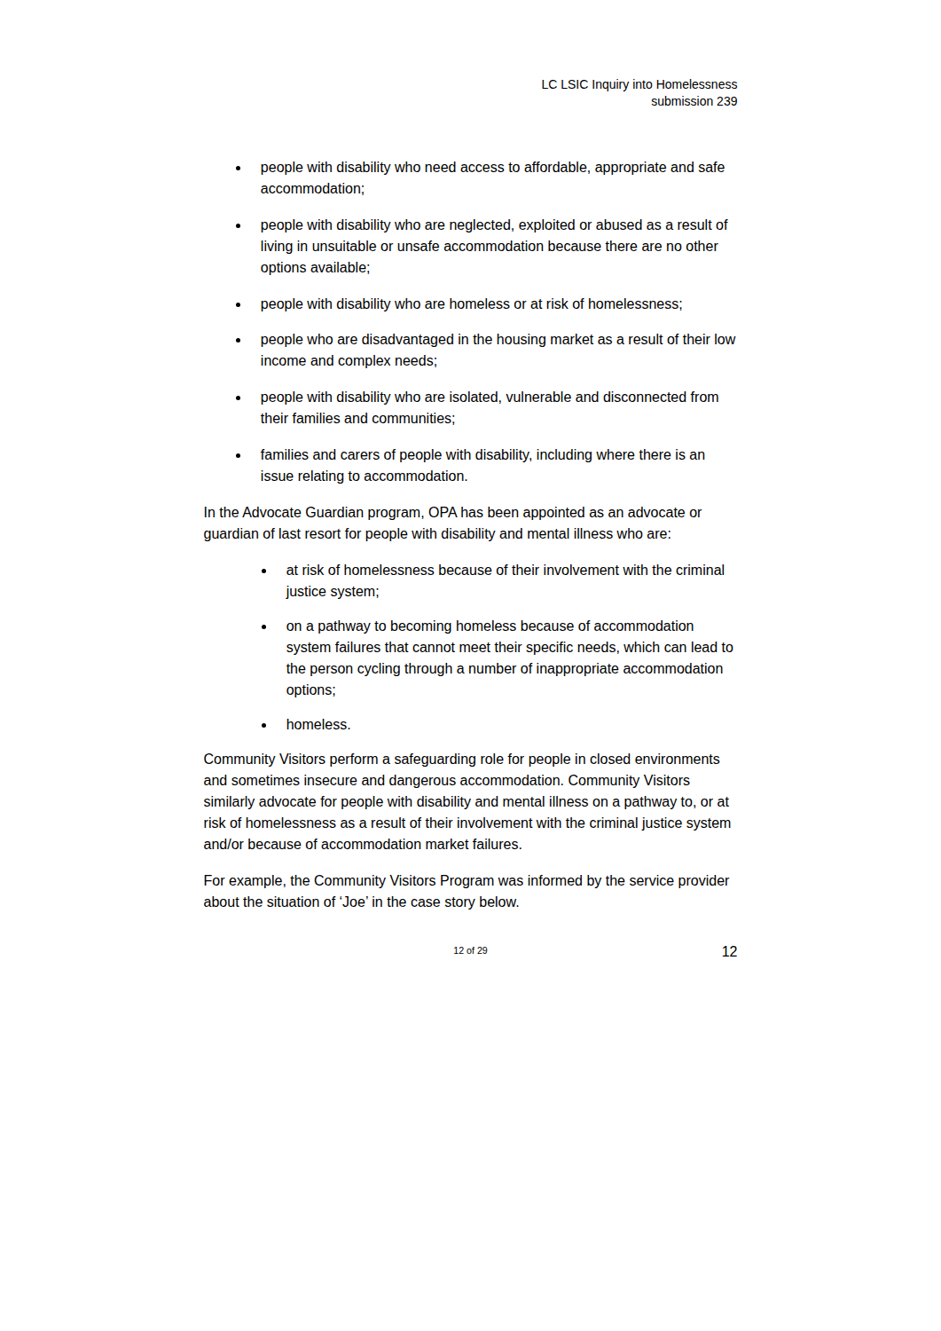LC LSIC Inquiry into Homelessness
submission 239
people with disability who need access to affordable, appropriate and safe accommodation;
people with disability who are neglected, exploited or abused as a result of living in unsuitable or unsafe accommodation because there are no other options available;
people with disability who are homeless or at risk of homelessness;
people who are disadvantaged in the housing market as a result of their low income and complex needs;
people with disability who are isolated, vulnerable and disconnected from their families and communities;
families and carers of people with disability, including where there is an issue relating to accommodation.
In the Advocate Guardian program, OPA has been appointed as an advocate or guardian of last resort for people with disability and mental illness who are:
at risk of homelessness because of their involvement with the criminal justice system;
on a pathway to becoming homeless because of accommodation system failures that cannot meet their specific needs, which can lead to the person cycling through a number of inappropriate accommodation options;
homeless.
Community Visitors perform a safeguarding role for people in closed environments and sometimes insecure and dangerous accommodation. Community Visitors similarly advocate for people with disability and mental illness on a pathway to, or at risk of homelessness as a result of their involvement with the criminal justice system and/or because of accommodation market failures.
For example, the Community Visitors Program was informed by the service provider about the situation of ‘Joe’ in the case story below.
12 of 29 12